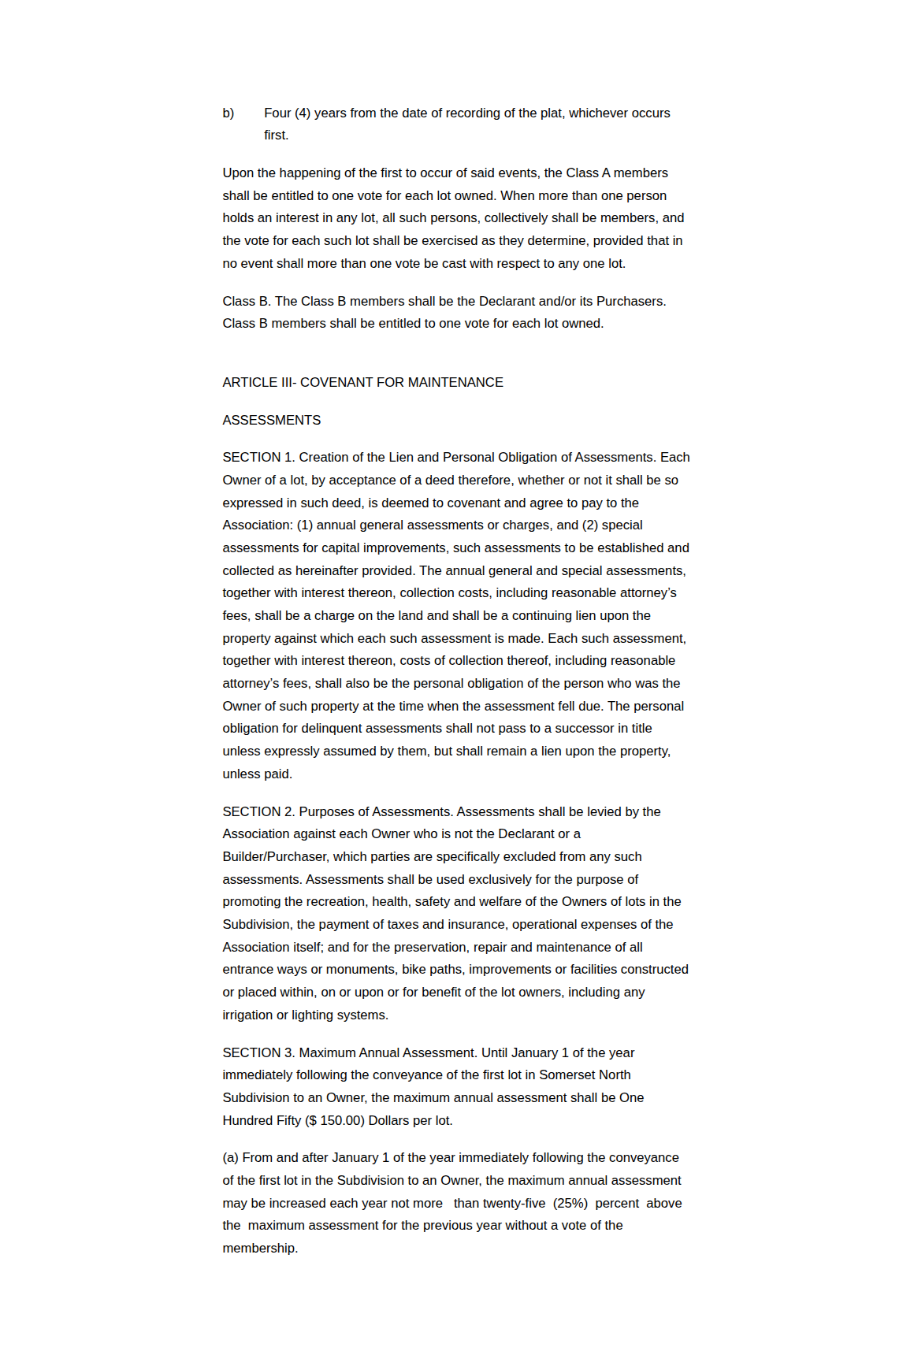b) Four (4) years from the date of recording of the plat, whichever occurs first.
Upon the happening of the first to occur of said events, the Class A members shall be entitled to one vote for each lot owned. When more than one person holds an interest in any lot, all such persons, collectively shall be members, and the vote for each such lot shall be exercised as they determine, provided that in no event shall more than one vote be cast with respect to any one lot.
Class B. The Class B members shall be the Declarant and/or its Purchasers. Class B members shall be entitled to one vote for each lot owned.
ARTICLE III- COVENANT FOR MAINTENANCE
ASSESSMENTS
SECTION 1. Creation of the Lien and Personal Obligation of Assessments. Each Owner of a lot, by acceptance of a deed therefore, whether or not it shall be so expressed in such deed, is deemed to covenant and agree to pay to the Association: (1) annual general assessments or charges, and (2) special assessments for capital improvements, such assessments to be established and collected as hereinafter provided. The annual general and special assessments, together with interest thereon, collection costs, including reasonable attorney’s fees, shall be a charge on the land and shall be a continuing lien upon the property against which each such assessment is made. Each such assessment, together with interest thereon, costs of collection thereof, including reasonable attorney’s fees, shall also be the personal obligation of the person who was the Owner of such property at the time when the assessment fell due. The personal obligation for delinquent assessments shall not pass to a successor in title unless expressly assumed by them, but shall remain a lien upon the property, unless paid.
SECTION 2. Purposes of Assessments. Assessments shall be levied by the Association against each Owner who is not the Declarant or a Builder/Purchaser, which parties are specifically excluded from any such assessments. Assessments shall be used exclusively for the purpose of promoting the recreation, health, safety and welfare of the Owners of lots in the Subdivision, the payment of taxes and insurance, operational expenses of the Association itself; and for the preservation, repair and maintenance of all entrance ways or monuments, bike paths, improvements or facilities constructed or placed within, on or upon or for benefit of the lot owners, including any irrigation or lighting systems.
SECTION 3. Maximum Annual Assessment. Until January 1 of the year immediately following the conveyance of the first lot in Somerset North Subdivision to an Owner, the maximum annual assessment shall be One Hundred Fifty ($ 150.00) Dollars per lot.
(a) From and after January 1 of the year immediately following the conveyance of the first lot in the Subdivision to an Owner, the maximum annual assessment may be increased each year not more than twenty-five (25%) percent above the maximum assessment for the previous year without a vote of the membership.